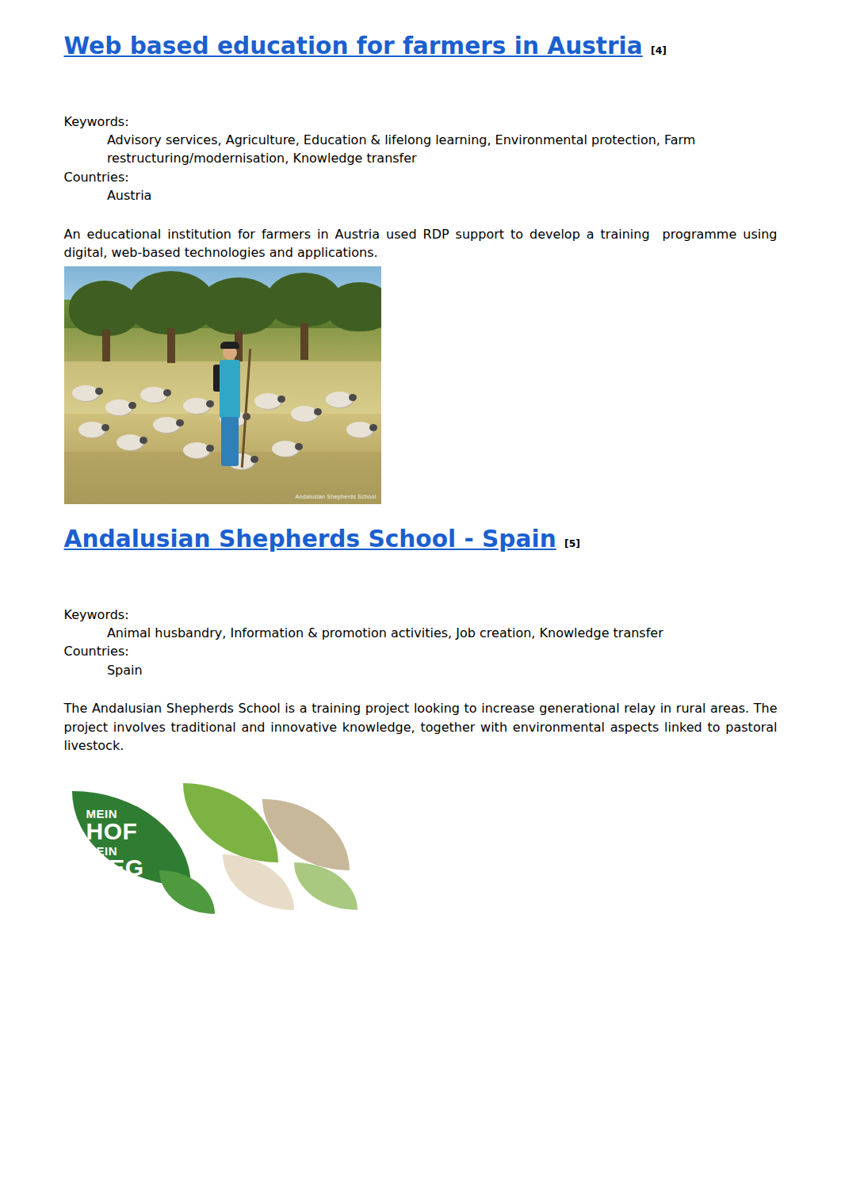Web based education for farmers in Austria [4]
Keywords:
Advisory services, Agriculture, Education & lifelong learning, Environmental protection, Farm restructuring/modernisation, Knowledge transfer
Countries:
Austria
An educational institution for farmers in Austria used RDP support to develop a training programme using digital, web-based technologies and applications.
Andalusian Shepherds School
Andalusian Shepherds School - Spain [5]
Keywords:
Animal husbandry, Information & promotion activities, Job creation, Knowledge transfer
Countries:
Spain
The Andalusian Shepherds School is a training project looking to increase generational relay in rural areas. The project involves traditional and innovative knowledge, together with environmental aspects linked to pastoral livestock.
MEIN HOF MEIN WEG